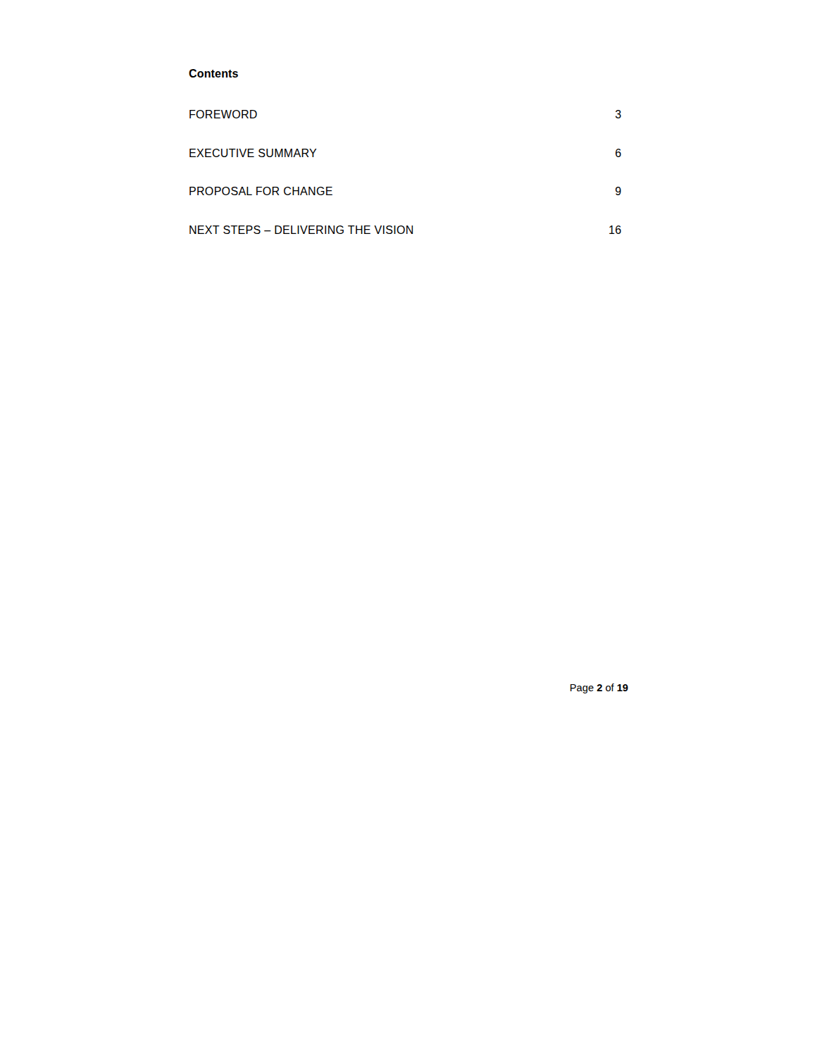Contents
| FOREWORD | 3 |
| EXECUTIVE SUMMARY | 6 |
| PROPOSAL FOR CHANGE | 9 |
| NEXT STEPS – DELIVERING THE VISION | 16 |
Page 2 of 19